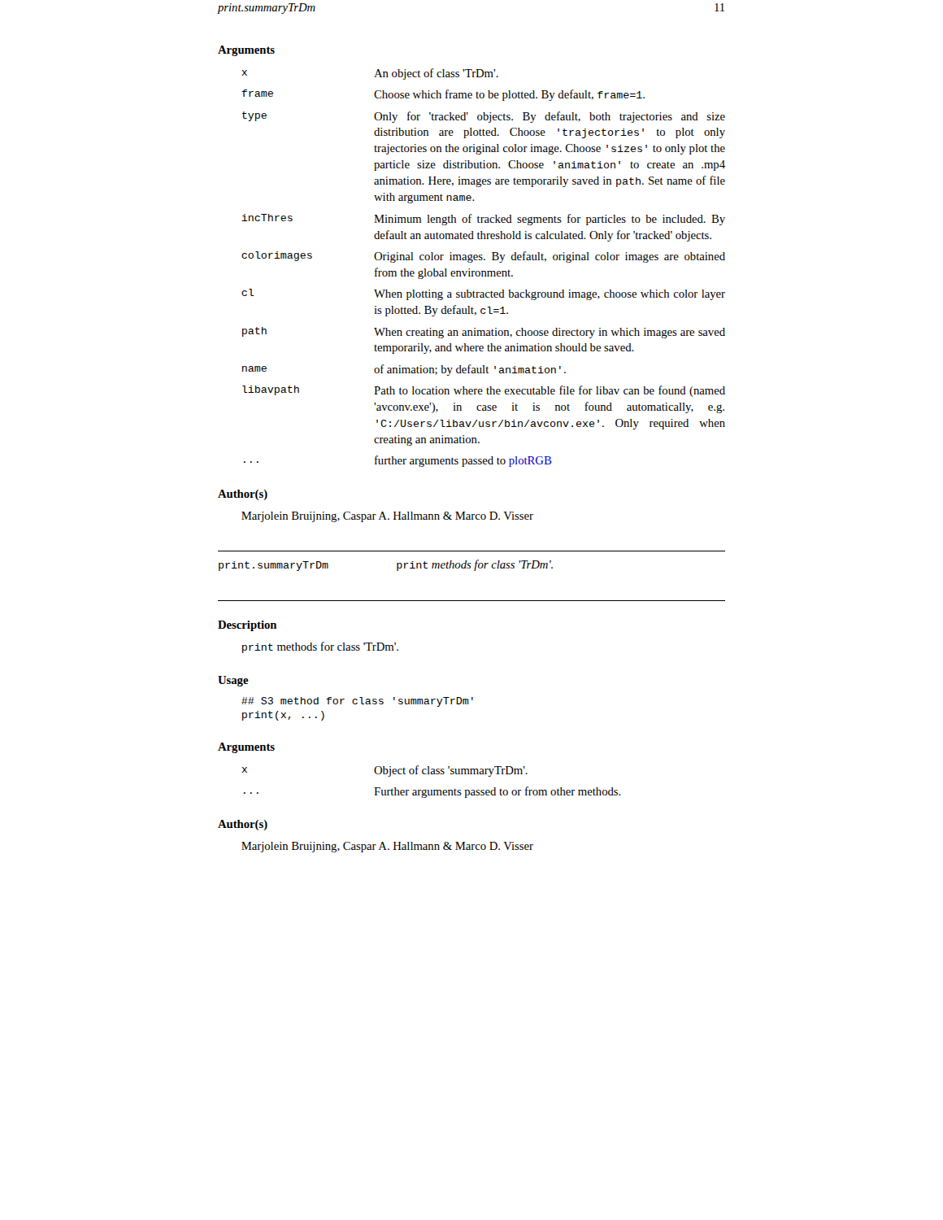print.summaryTrDm 11
Arguments
x
An object of class 'TrDm'.
frame
Choose which frame to be plotted. By default, frame=1.
type
Only for 'tracked' objects. By default, both trajectories and size distribution are plotted. Choose 'trajectories' to plot only trajectories on the original color image. Choose 'sizes' to only plot the particle size distribution. Choose 'animation' to create an .mp4 animation. Here, images are temporarily saved in path. Set name of file with argument name.
incThres
Minimum length of tracked segments for particles to be included. By default an automated threshold is calculated. Only for 'tracked' objects.
colorimages
Original color images. By default, original color images are obtained from the global environment.
cl
When plotting a subtracted background image, choose which color layer is plotted. By default, cl=1.
path
When creating an animation, choose directory in which images are saved temporarily, and where the animation should be saved.
name
of animation; by default 'animation'.
libavpath
Path to location where the executable file for libav can be found (named 'avconv.exe'), in case it is not found automatically, e.g. 'C:/Users/libav/usr/bin/avconv.exe'. Only required when creating an animation.
...
further arguments passed to plotRGB
Author(s)
Marjolein Bruijning, Caspar A. Hallmann & Marco D. Visser
print.summaryTrDm print methods for class 'TrDm'.
Description
print methods for class 'TrDm'.
Usage
## S3 method for class 'summaryTrDm'
print(x, ...)
Arguments
x
Object of class 'summaryTrDm'.
...
Further arguments passed to or from other methods.
Author(s)
Marjolein Bruijning, Caspar A. Hallmann & Marco D. Visser